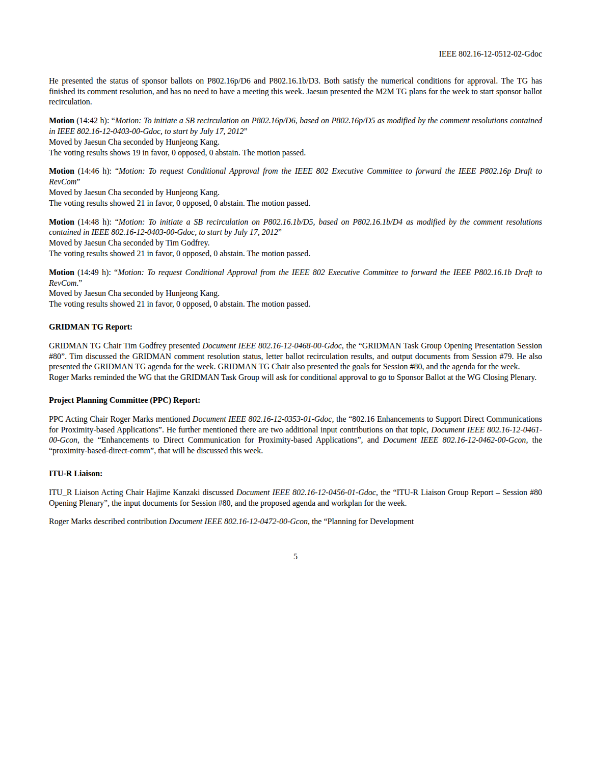IEEE 802.16-12-0512-02-Gdoc
He presented the status of sponsor ballots on P802.16p/D6 and P802.16.1b/D3. Both satisfy the numerical conditions for approval. The TG has finished its comment resolution, and has no need to have a meeting this week. Jaesun presented the M2M TG plans for the week to start sponsor ballot recirculation.
Motion (14:42 h): “Motion: To initiate a SB recirculation on P802.16p/D6, based on P802.16p/D5 as modified by the comment resolutions contained in IEEE 802.16-12-0403-00-Gdoc, to start by July 17, 2012”
Moved by Jaesun Cha seconded by Hunjeong Kang.
The voting results shows 19 in favor, 0 opposed, 0 abstain. The motion passed.
Motion (14:46 h): “Motion: To request Conditional Approval from the IEEE 802 Executive Committee to forward the IEEE P802.16p Draft to RevCom”
Moved by Jaesun Cha seconded by Hunjeong Kang.
The voting results showed 21 in favor, 0 opposed, 0 abstain. The motion passed.
Motion (14:48 h): “Motion: To initiate a SB recirculation on P802.16.1b/D5, based on P802.16.1b/D4 as modified by the comment resolutions contained in IEEE 802.16-12-0403-00-Gdoc, to start by July 17, 2012”
Moved by Jaesun Cha seconded by Tim Godfrey.
The voting results showed 21 in favor, 0 opposed, 0 abstain. The motion passed.
Motion (14:49 h): “Motion: To request Conditional Approval from the IEEE 802 Executive Committee to forward the IEEE P802.16.1b Draft to RevCom.”
Moved by Jaesun Cha seconded by Hunjeong Kang.
The voting results showed 21 in favor, 0 opposed, 0 abstain. The motion passed.
GRIDMAN TG Report:
GRIDMAN TG Chair Tim Godfrey presented Document IEEE 802.16-12-0468-00-Gdoc, the “GRIDMAN Task Group Opening Presentation Session #80”. Tim discussed the GRIDMAN comment resolution status, letter ballot recirculation results, and output documents from Session #79. He also presented the GRIDMAN TG agenda for the week. GRIDMAN TG Chair also presented the goals for Session #80, and the agenda for the week.
Roger Marks reminded the WG that the GRIDMAN Task Group will ask for conditional approval to go to Sponsor Ballot at the WG Closing Plenary.
Project Planning Committee (PPC) Report:
PPC Acting Chair Roger Marks mentioned Document IEEE 802.16-12-0353-01-Gdoc, the “802.16 Enhancements to Support Direct Communications for Proximity-based Applications”. He further mentioned there are two additional input contributions on that topic, Document IEEE 802.16-12-0461-00-Gcon, the “Enhancements to Direct Communication for Proximity-based Applications”, and Document IEEE 802.16-12-0462-00-Gcon, the “proximity-based-direct-comm”, that will be discussed this week.
ITU-R Liaison:
ITU_R Liaison Acting Chair Hajime Kanzaki discussed Document IEEE 802.16-12-0456-01-Gdoc, the “ITU-R Liaison Group Report – Session #80 Opening Plenary”, the input documents for Session #80, and the proposed agenda and workplan for the week.
Roger Marks described contribution Document IEEE 802.16-12-0472-00-Gcon, the “Planning for Development
5